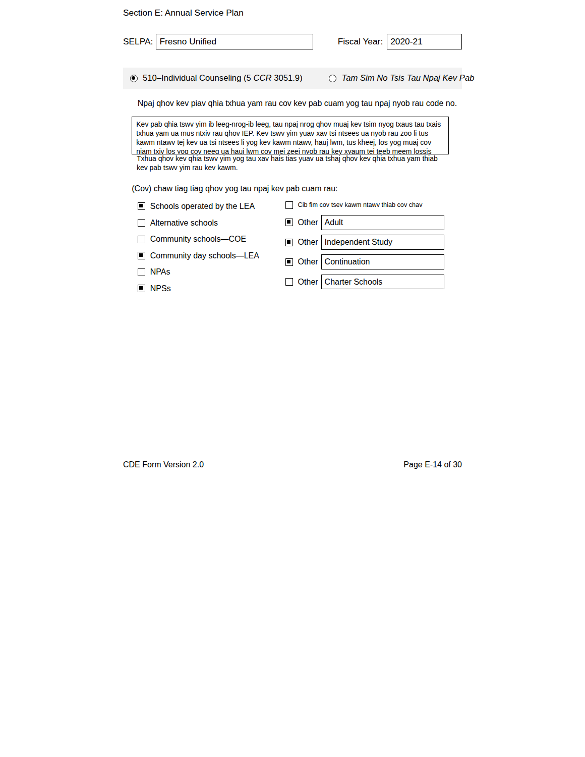Section E: Annual Service Plan
SELPA: Fresno Unified Fiscal Year: 2020-21
510–Individual Counseling (5 CCR 3051.9) Tam Sim No Tsis Tau Npaj Kev Pab
Npaj qhov kev piav qhia txhua yam rau cov kev pab cuam yog tau npaj nyob rau code no.
Kev pab qhia tswv yim ib leeg-nrog-ib leeg, tau npaj nrog qhov muaj kev tsim nyog txaus tau txais txhua yam ua mus ntxiv rau qhov IEP. Kev tswv yim yuav xav tsi ntsees ua nyob rau zoo li tus kawm ntawv tej kev ua tsi ntsees li yog kev kawm ntawv, hauj lwm, tus kheej, los yog muaj cov niam txiv los yog cov neeg ua hauj lwm cov mej zeej nyob rau kev xyaum tej teeb meem lossis kev qhia tej kev kawm rau cov tub/ntxhais kawm ntawv.
Txhua qhov kev qhia tswv yim yog tau xav hais tias yuav ua tshaj qhov kev qhia txhua yam thiab kev pab tswv yim rau kev kawm.
(Cov) chaw tiag tiag qhov yog tau npaj kev pab cuam rau:
Schools operated by the LEA
Alternative schools
Community schools—COE
Community day schools—LEA
NPAs
NPSs
Cib fim cov tsev kawm ntawv thiab cov chav
Other Adult
Other Independent Study
Other Continuation
Other Charter Schools
CDE Form Version 2.0 Page E-14 of 30